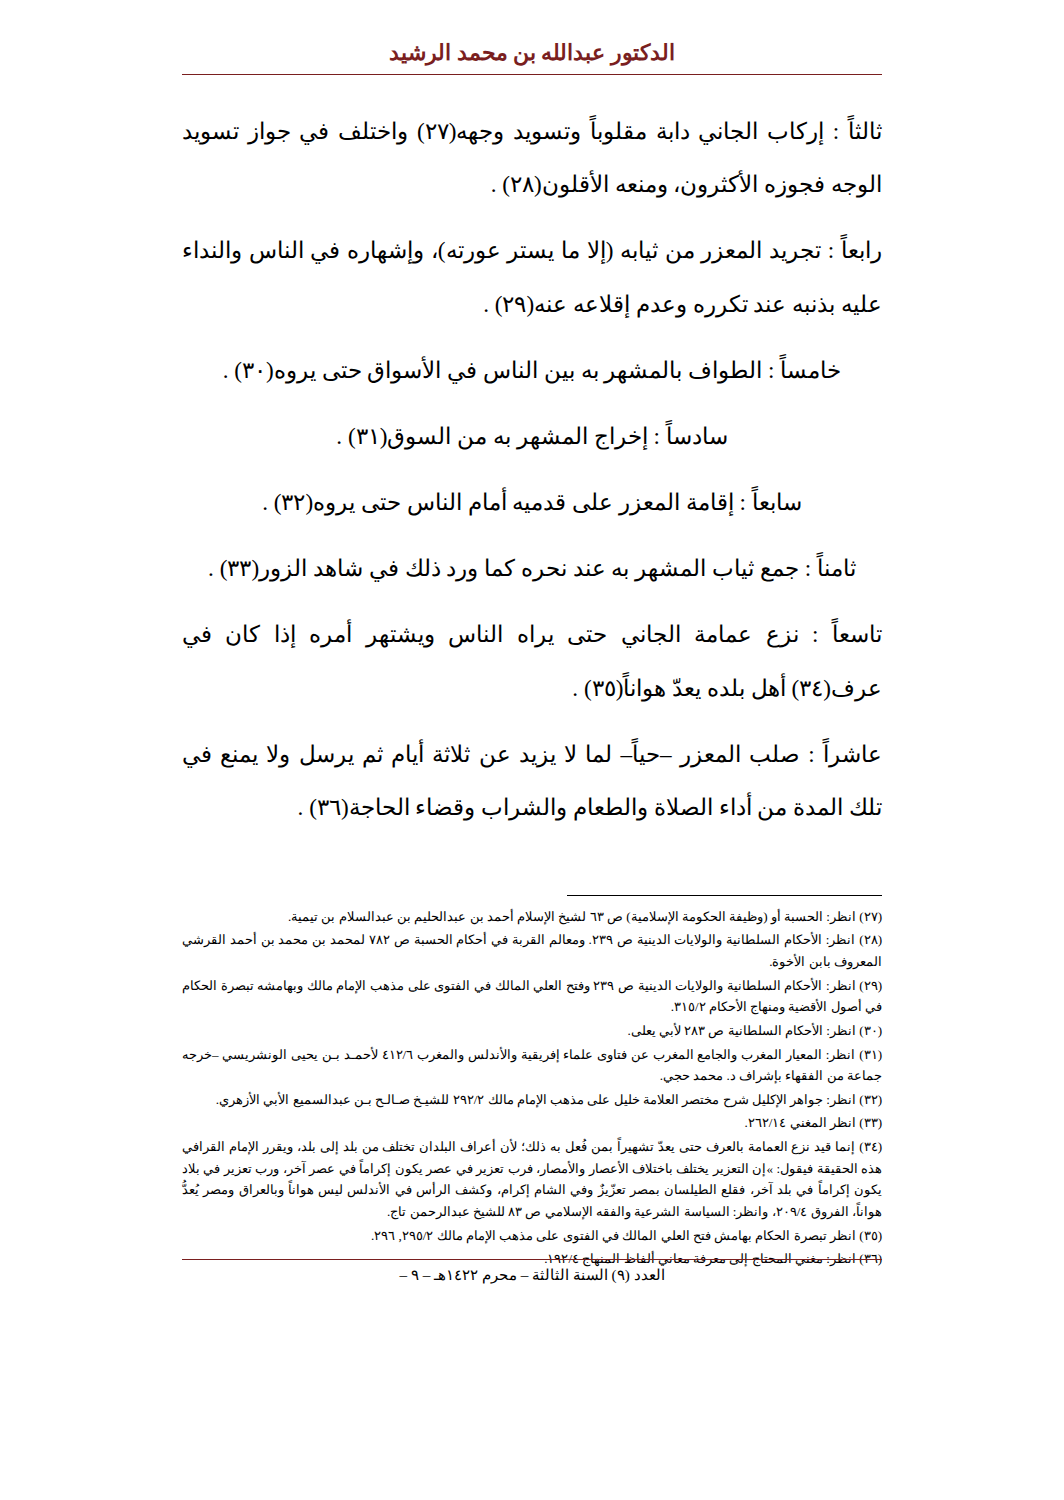الدكتور عبدالله بن محمد الرشيد
ثالثاً : إركاب الجاني دابة مقلوباً وتسويد وجهه(٢٧) واختلف في جواز تسويد الوجه فجوزه الأكثرون، ومنعه الأقلون(٢٨) .
رابعاً : تجريد المعزر من ثيابه (إلا ما يستر عورته)، وإشهاره في الناس والنداء عليه بذنبه عند تكرره وعدم إقلاعه عنه(٢٩) .
خامساً : الطواف بالمشهر به بين الناس في الأسواق حتى يروه(٣٠) .
سادساً : إخراج المشهر به من السوق(٣١) .
سابعاً : إقامة المعزر على قدميه أمام الناس حتى يروه(٣٢) .
ثامناً : جمع ثياب المشهر به عند نحره كما ورد ذلك في شاهد الزور(٣٣) .
تاسعاً : نزع عمامة الجاني حتى يراه الناس ويشتهر أمره إذا كان في عرف(٣٤) أهل بلده يعدّ هواناً(٣٥) .
عاشراً : صلب المعزر –حياً– لما لا يزيد عن ثلاثة أيام ثم يرسل ولا يمنع في تلك المدة من أداء الصلاة والطعام والشراب وقضاء الحاجة(٣٦) .
(٢٧) انظر: الحسبة أو (وظيفة الحكومة الإسلامية) ص ٦٣ لشيخ الإسلام أحمد بن عبدالحليم بن عبدالسلام بن تيمية.
(٢٨) انظر: الأحكام السلطانية والولايات الدينية ص ٢٣٩. ومعالم القربة في أحكام الحسبة ص ٧٨٢ لمحمد بن محمد بن أحمد القرشي المعروف بابن الأخوة.
(٢٩) انظر: الأحكام السلطانية والولايات الدينية ص ٢٣٩ وفتح العلي المالك في الفتوى على مذهب الإمام مالك وبهامشه تبصرة الحكام في أصول الأقضية ومنهاج الأحكام ٣١٥/٢.
(٣٠) انظر: الأحكام السلطانية ص ٢٨٣ لأبي يعلى.
(٣١) انظر: المعيار المغرب والجامع المغرب عن فتاوى علماء إفريقية والأندلس والمغرب ٤١٢/٦ لأحمـد بـن يحيى الونشريسي –خرجه جماعة من الفقهاء بإشراف د. محمد حجي.
(٣٢) انظر: جواهر الإكليل شرح مختصر العلامة خليل على مذهب الإمام مالك ٢٩٢/٢ للشيـخ صـالـح بـن عبدالسميع الأبي الأزهري.
(٣٣) انظر المغني ٢٦٢/١٤.
(٣٤) إنما قيد نزع العمامة بالعرف حتى يعدّ تشهيراً بمن فُعل به ذلك؛ لأن أعراف البلدان تختلف من بلد إلى بلد، ويقرر الإمام القرافي هذه الحقيقة فيقول: »إن التعزير يختلف باختلاف الأعصار والأمصار، فرب تعزير في عصر يكون إكراماً في عصر آخر، ورب تعزير في بلاد يكون إكراماً في بلد آخر، فقلع الطيلسان بمصر تعزّيزٌ وفي الشام إكرام، وكشف الرأس في الأندلس ليس هواناً وبالعراق ومصر يُعدُّ هواناً، الفروق ٢٠٩/٤، وانظر: السياسة الشرعية والفقه الإسلامي ص ٨٣ للشيخ عبدالرحمن تاج.
(٣٥) انظر تبصرة الحكام بهامش فتح العلي المالك في الفتوى على مذهب الإمام مالك ٢٩٥/٢, ٢٩٦.
(٣٦) انظر: مغني المحتاج إلى معرفة معاني ألفاظ المنهاج ١٩٢/٤.
العدد (٩) السنة الثالثة – محرم ١٤٢٢هـ – ٩ –